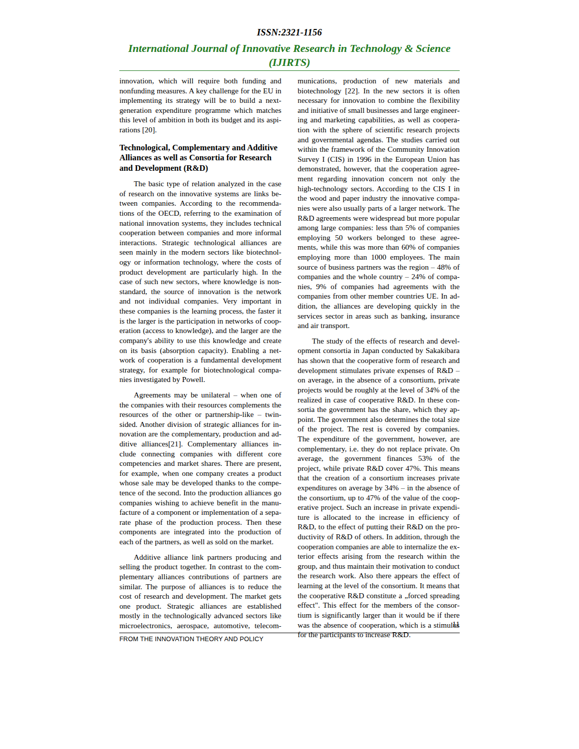ISSN:2321-1156
International Journal of Innovative Research in Technology & Science (IJIRTS)
innovation, which will require both funding and nonfunding measures. A key challenge for the EU in implementing its strategy will be to build a next-generation expenditure programme which matches this level of ambition in both its budget and its aspirations [20].
Technological, Complementary and Additive Alliances as well as Consortia for Research and Development (R&D)
The basic type of relation analyzed in the case of research on the innovative systems are links between companies. According to the recommendations of the OECD, referring to the examination of national innovation systems, they includes technical cooperation between companies and more informal interactions. Strategic technological alliances are seen mainly in the modern sectors like biotechnology or information technology, where the costs of product development are particularly high. In the case of such new sectors, where knowledge is non-standard, the source of innovation is the network and not individual companies. Very important in these companies is the learning process, the faster it is the larger is the participation in networks of cooperation (access to knowledge), and the larger are the company's ability to use this knowledge and create on its basis (absorption capacity). Enabling a network of cooperation is a fundamental development strategy, for example for biotechnological companies investigated by Powell.
Agreements may be unilateral – when one of the companies with their resources complements the resources of the other or partnership-like – twin-sided. Another division of strategic alliances for innovation are the complementary, production and additive alliances[21]. Complementary alliances include connecting companies with different core competencies and market shares. There are present, for example, when one company creates a product whose sale may be developed thanks to the competence of the second. Into the production alliances go companies wishing to achieve benefit in the manufacture of a component or implementation of a separate phase of the production process. Then these components are integrated into the production of each of the partners, as well as sold on the market.
Additive alliance link partners producing and selling the product together. In contrast to the complementary alliances contributions of partners are similar. The purpose of alliances is to reduce the cost of research and development. The market gets one product. Strategic alliances are established mostly in the technologically advanced sectors like microelectronics, aerospace, automotive, telecommunications, production of new materials and biotechnology [22]. In the new sectors it is often necessary for innovation to combine the flexibility and initiative of small businesses and large engineering and marketing capabilities, as well as cooperation with the sphere of scientific research projects and governmental agendas. The studies carried out within the framework of the Community Innovation Survey I (CIS) in 1996 in the European Union has demonstrated, however, that the cooperation agreement regarding innovation concern not only the high-technology sectors. According to the CIS I in the wood and paper industry the innovative companies were also usually parts of a larger network. The R&D agreements were widespread but more popular among large companies: less than 5% of companies employing 50 workers belonged to these agreements, while this was more than 60% of companies employing more than 1000 employees. The main source of business partners was the region – 48% of companies and the whole country – 24% of companies, 9% of companies had agreements with the companies from other member countries UE. In addition, the alliances are developing quickly in the services sector in areas such as banking, insurance and air transport.
The study of the effects of research and development consortia in Japan conducted by Sakakibara has shown that the cooperative form of research and development stimulates private expenses of R&D – on average, in the absence of a consortium, private projects would be roughly at the level of 34% of the realized in case of cooperative R&D. In these consortia the government has the share, which they appoint. The government also determines the total size of the project. The rest is covered by companies. The expenditure of the government, however, are complementary, i.e. they do not replace private. On average, the government finances 53% of the project, while private R&D cover 47%. This means that the creation of a consortium increases private expenditures on average by 34% – in the absence of the consortium, up to 47% of the value of the cooperative project. Such an increase in private expenditure is allocated to the increase in efficiency of R&D, to the effect of putting their R&D on the productivity of R&D of others. In addition, through the cooperation companies are able to internalize the exterior effects arising from the research within the group, and thus maintain their motivation to conduct the research work. Also there appears the effect of learning at the level of the consortium. It means that the cooperative R&D constitute a „forced spreading effect". This effect for the members of the consortium is significantly larger than it would be if there was the absence of cooperation, which is a stimulus for the participants to increase R&D.
11
FROM THE INNOVATION THEORY AND POLICY